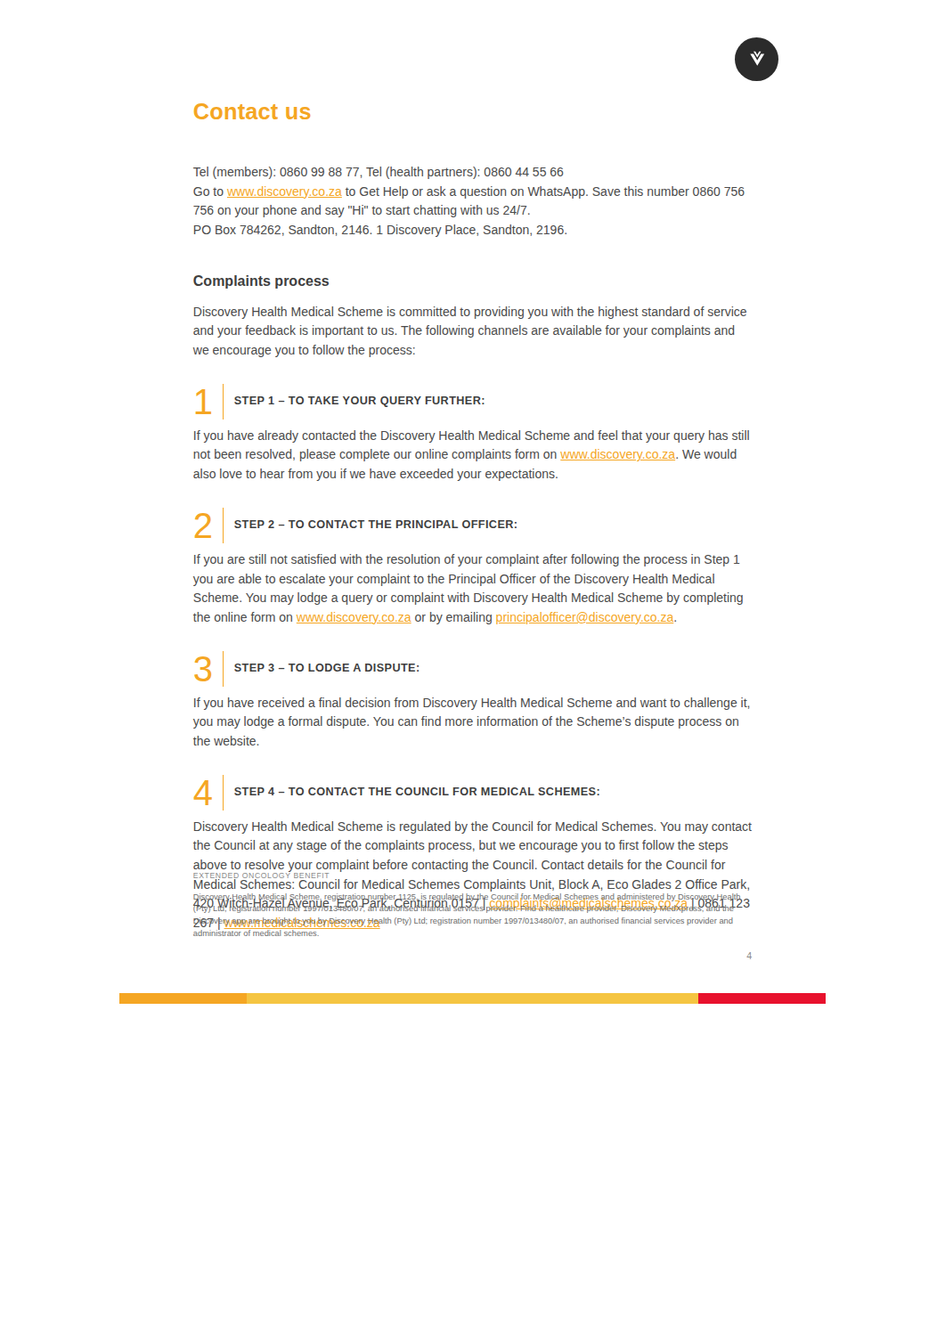Contact us
Tel (members): 0860 99 88 77, Tel (health partners): 0860 44 55 66
Go to www.discovery.co.za to Get Help or ask a question on WhatsApp. Save this number 0860 756 756 on your phone and say "Hi" to start chatting with us 24/7.
PO Box 784262, Sandton, 2146. 1 Discovery Place, Sandton, 2196.
Complaints process
Discovery Health Medical Scheme is committed to providing you with the highest standard of service and your feedback is important to us. The following channels are available for your complaints and we encourage you to follow the process:
1
Step 1 – to take your query further:
If you have already contacted the Discovery Health Medical Scheme and feel that your query has still not been resolved, please complete our online complaints form on www.discovery.co.za. We would also love to hear from you if we have exceeded your expectations.
2
Step 2 – to contact the Principal Officer:
If you are still not satisfied with the resolution of your complaint after following the process in Step 1 you are able to escalate your complaint to the Principal Officer of the Discovery Health Medical Scheme. You may lodge a query or complaint with Discovery Health Medical Scheme by completing the online form on www.discovery.co.za or by emailing principalofficer@discovery.co.za.
3
Step 3 – to lodge a dispute:
If you have received a final decision from Discovery Health Medical Scheme and want to challenge it, you may lodge a formal dispute. You can find more information of the Scheme’s dispute process on the website.
4
Step 4 – to contact the Council for Medical Schemes:
Discovery Health Medical Scheme is regulated by the Council for Medical Schemes. You may contact the Council at any stage of the complaints process, but we encourage you to first follow the steps above to resolve your complaint before contacting the Council. Contact details for the Council for Medical Schemes: Council for Medical Schemes Complaints Unit, Block A, Eco Glades 2 Office Park, 420 Witch-Hazel Avenue, Eco Park, Centurion 0157 | complaints@medicalschemes.co.za | 0861 123 267 | www.medicalschemes.co.za
EXTENDED ONCOLOGY BENEFIT
Discovery Health Medical Scheme, registration number 1125, is regulated by the Council for Medical Schemes and administered by Discovery Health (Pty) Ltd, registration number 1997/013480/07, an authorised financial services provider. Find a healthcare provider, Discovery MedXpress, and the Discovery app are brought to you by Discovery Health (Pty) Ltd; registration number 1997/013480/07, an authorised financial services provider and administrator of medical schemes.
4